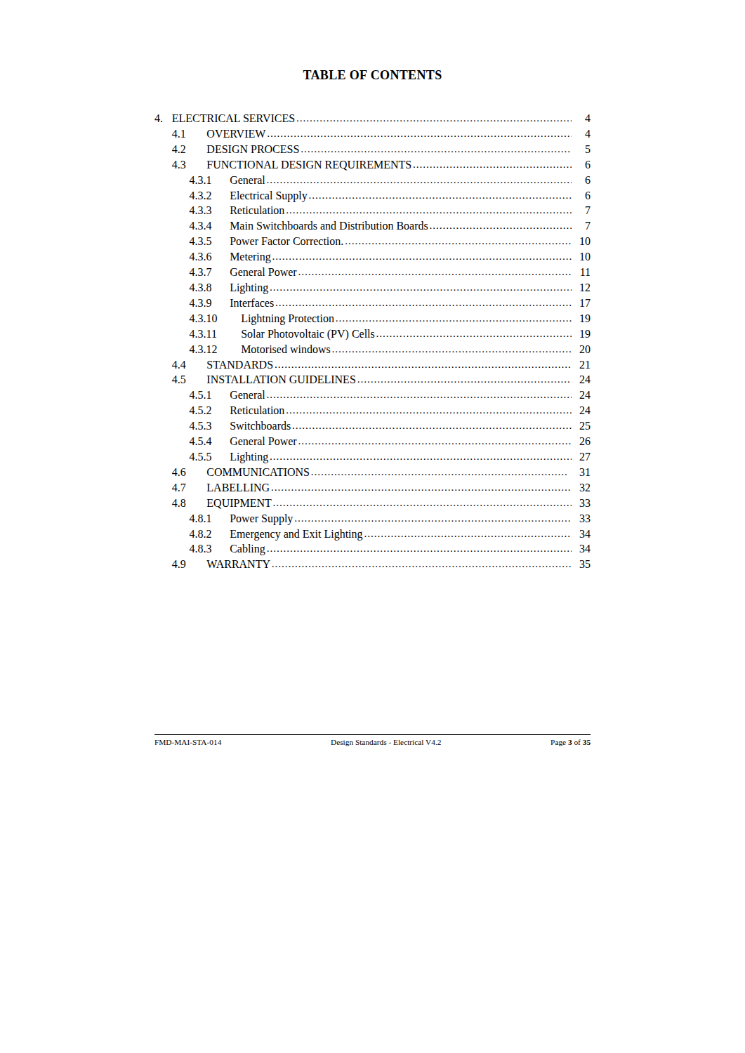TABLE OF CONTENTS
4. ELECTRICAL SERVICES .................................................................................................. 4
4.1 OVERVIEW ................................................................................................. 4
4.2 DESIGN PROCESS ....................................................................................... 5
4.3 FUNCTIONAL DESIGN REQUIREMENTS ............................................................ 6
4.3.1 General ..................................................................................................... 6
4.3.2 Electrical Supply ..................................................................................... 6
4.3.3 Reticulation ............................................................................................. 7
4.3.4 Main Switchboards and Distribution Boards ............................................................ 7
4.3.5 Power Factor Correction. ....................................................................................... 10
4.3.6 Metering ................................................................................................. 10
4.3.7 General Power ......................................................................................... 11
4.3.8 Lighting ................................................................................................. 12
4.3.9 Interfaces ............................................................................................... 17
4.3.10 Lightning Protection ............................................................................. 19
4.3.11 Solar Photovoltaic (PV) Cells ............................................................. 19
4.3.12 Motorised windows .............................................................................. 20
4.4 STANDARDS ............................................................................................. 21
4.5 INSTALLATION GUIDELINES ............................................................................. 24
4.5.1 General ..................................................................................................... 24
4.5.2 Reticulation ............................................................................................. 24
4.5.3 Switchboards ........................................................................................... 25
4.5.4 General Power ......................................................................................... 26
4.5.5 Lighting ................................................................................................. 27
4.6 COMMUNICATIONS ............................................................................. 31
4.7 LABELLING .............................................................................................. 32
4.8 EQUIPMENT .............................................................................................. 33
4.8.1 Power Supply .......................................................................................... 33
4.8.2 Emergency and Exit Lighting ............................................................................. 34
4.8.3 Cabling ..................................................................................................... 34
4.9 WARRANTY ............................................................................................... 35
FMD-MAI-STA-014 Design Standards - Electrical V4.2 Page 3 of 35